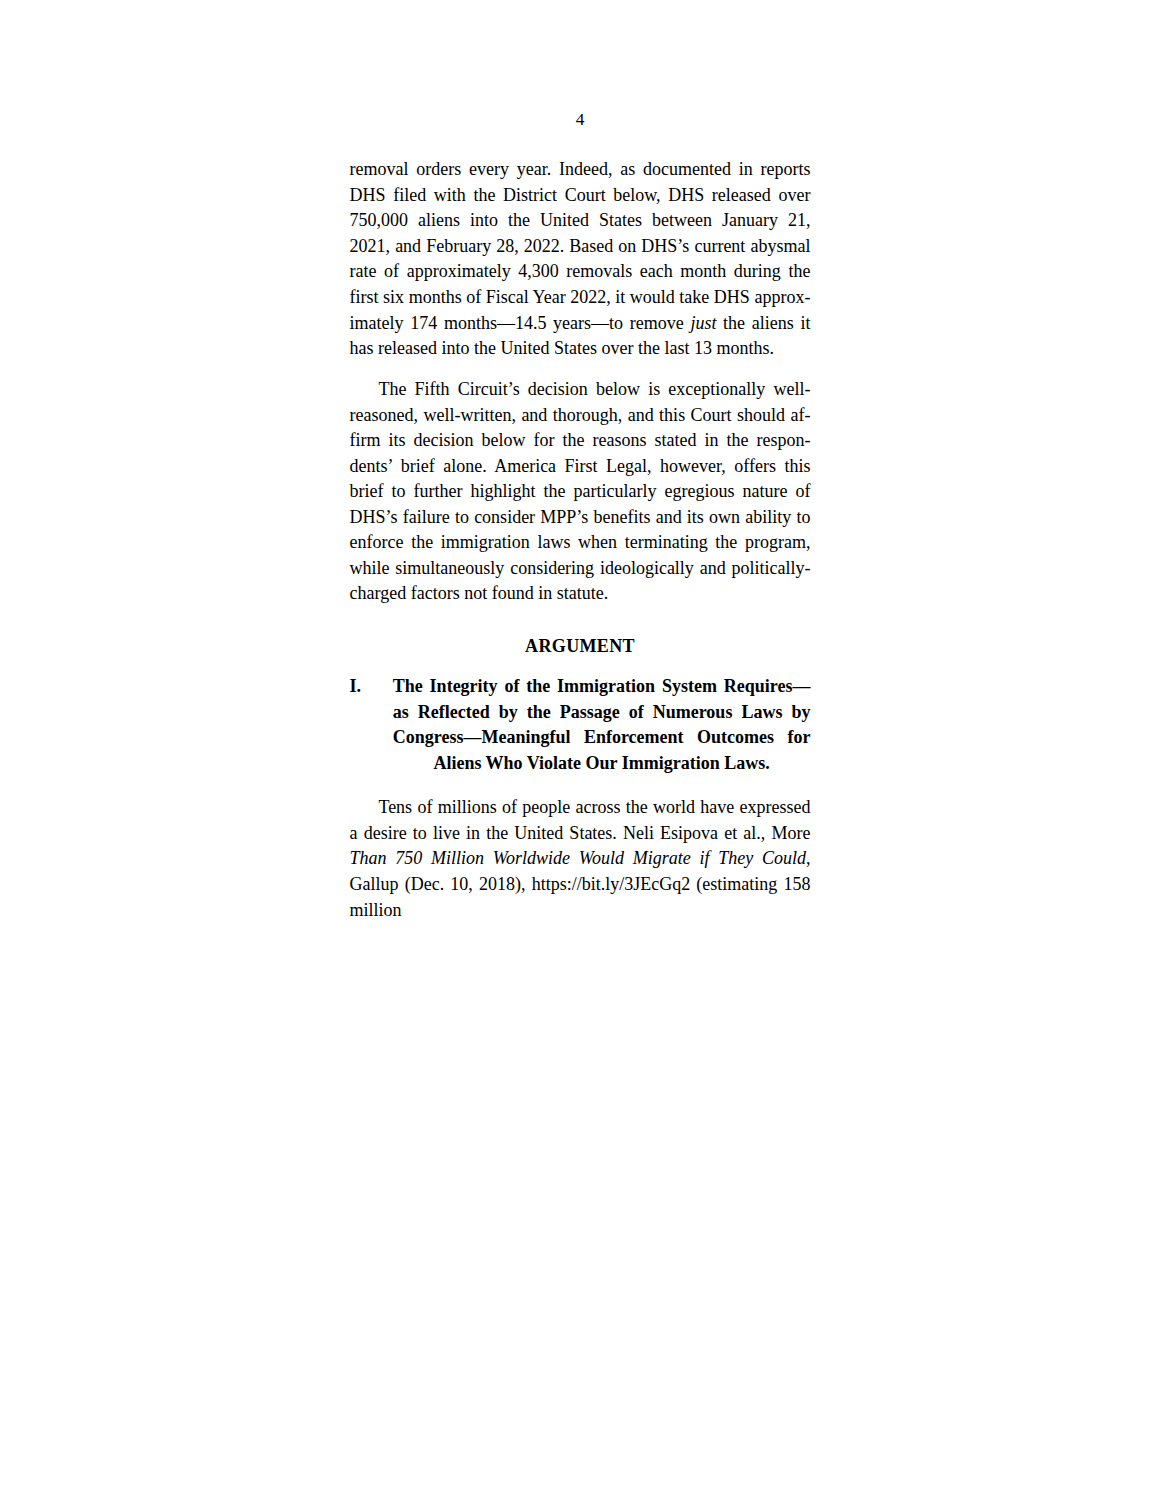4
removal orders every year. Indeed, as documented in reports DHS filed with the District Court below, DHS released over 750,000 aliens into the United States between January 21, 2021, and February 28, 2022. Based on DHS’s current abysmal rate of approximately 4,300 removals each month during the first six months of Fiscal Year 2022, it would take DHS approximately 174 months—14.5 years—to remove just the aliens it has released into the United States over the last 13 months.
The Fifth Circuit’s decision below is exceptionally well-reasoned, well-written, and thorough, and this Court should affirm its decision below for the reasons stated in the respondents’ brief alone. America First Legal, however, offers this brief to further highlight the particularly egregious nature of DHS’s failure to consider MPP’s benefits and its own ability to enforce the immigration laws when terminating the program, while simultaneously considering ideologically and politically-charged factors not found in statute.
ARGUMENT
I.
The Integrity of the Immigration System Requires—as Reflected by the Passage of Numerous Laws by Congress—Meaningful Enforcement Outcomes for Aliens Who Violate Our Immigration Laws.
Tens of millions of people across the world have expressed a desire to live in the United States. Neli Esipova et al., More Than 750 Million Worldwide Would Migrate if They Could, Gallup (Dec. 10, 2018), https://bit.ly/3JEcGq2 (estimating 158 million